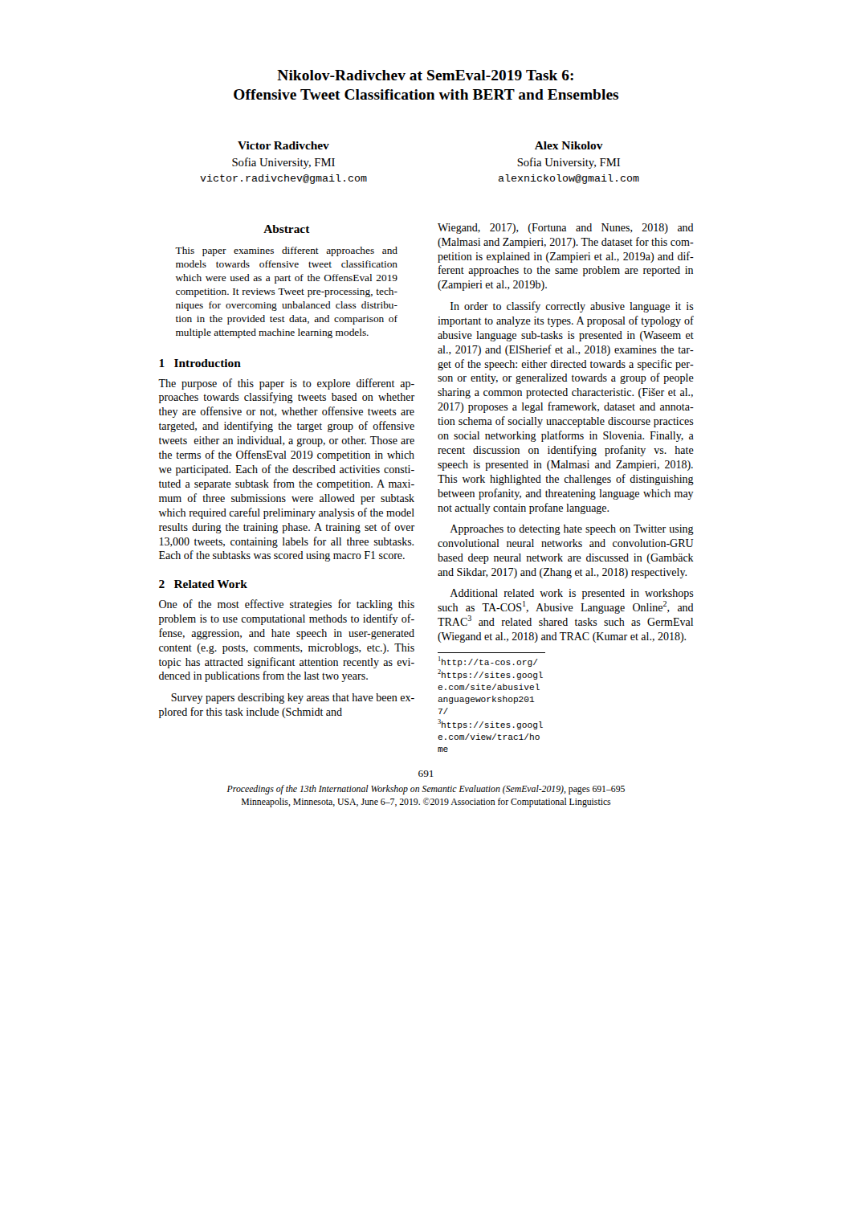Nikolov-Radivchev at SemEval-2019 Task 6:
Offensive Tweet Classification with BERT and Ensembles
Victor Radivchev
Sofia University, FMI
victor.radivchev@gmail.com
Alex Nikolov
Sofia University, FMI
alexnickolow@gmail.com
Abstract
This paper examines different approaches and models towards offensive tweet classification which were used as a part of the OffensEval 2019 competition. It reviews Tweet pre-processing, techniques for overcoming unbalanced class distribution in the provided test data, and comparison of multiple attempted machine learning models.
1 Introduction
The purpose of this paper is to explore different approaches towards classifying tweets based on whether they are offensive or not, whether offensive tweets are targeted, and identifying the target group of offensive tweets either an individual, a group, or other. Those are the terms of the OffensEval 2019 competition in which we participated. Each of the described activities constituted a separate subtask from the competition. A maximum of three submissions were allowed per subtask which required careful preliminary analysis of the model results during the training phase. A training set of over 13,000 tweets, containing labels for all three subtasks. Each of the subtasks was scored using macro F1 score.
2 Related Work
One of the most effective strategies for tackling this problem is to use computational methods to identify offense, aggression, and hate speech in user-generated content (e.g. posts, comments, microblogs, etc.). This topic has attracted significant attention recently as evidenced in publications from the last two years.
Survey papers describing key areas that have been explored for this task include (Schmidt and
Wiegand, 2017), (Fortuna and Nunes, 2018) and (Malmasi and Zampieri, 2017). The dataset for this competition is explained in (Zampieri et al., 2019a) and different approaches to the same problem are reported in (Zampieri et al., 2019b).
In order to classify correctly abusive language it is important to analyze its types. A proposal of typology of abusive language sub-tasks is presented in (Waseem et al., 2017) and (ElSherief et al., 2018) examines the target of the speech: either directed towards a specific person or entity, or generalized towards a group of people sharing a common protected characteristic. (Fišer et al., 2017) proposes a legal framework, dataset and annotation schema of socially unacceptable discourse practices on social networking platforms in Slovenia. Finally, a recent discussion on identifying profanity vs. hate speech is presented in (Malmasi and Zampieri, 2018). This work highlighted the challenges of distinguishing between profanity, and threatening language which may not actually contain profane language.
Approaches to detecting hate speech on Twitter using convolutional neural networks and convolution-GRU based deep neural network are discussed in (Gambäck and Sikdar, 2017) and (Zhang et al., 2018) respectively.
Additional related work is presented in workshops such as TA-COS1, Abusive Language Online2, and TRAC3 and related shared tasks such as GermEval (Wiegand et al., 2018) and TRAC (Kumar et al., 2018).
1http://ta-cos.org/
2https://sites.google.com/site/abusivelanguageworkshop2017/
3https://sites.google.com/view/trac1/home
691
Proceedings of the 13th International Workshop on Semantic Evaluation (SemEval-2019), pages 691–695
Minneapolis, Minnesota, USA, June 6–7, 2019. ©2019 Association for Computational Linguistics